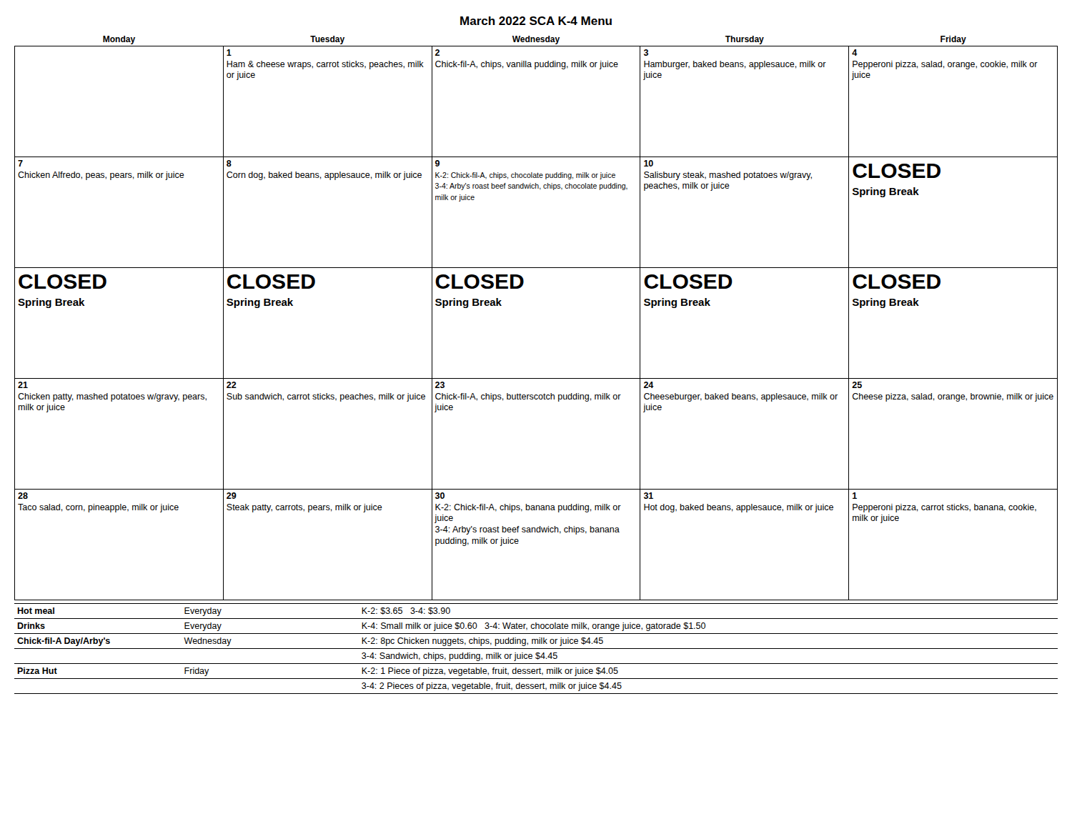March 2022 SCA K-4 Menu
| Monday | Tuesday | Wednesday | Thursday | Friday |
| --- | --- | --- | --- | --- |
| | 1 Ham & cheese wraps, carrot sticks, peaches, milk or juice | 2 Chick-fil-A, chips, vanilla pudding, milk or juice | 3 Hamburger, baked beans, applesauce, milk or juice | 4 Pepperoni pizza, salad, orange, cookie, milk or juice |
| 7 Chicken Alfredo, peas, pears, milk or juice | 8 Corn dog, baked beans, applesauce, milk or juice | 9 K-2: Chick-fil-A, chips, chocolate pudding, milk or juice 3-4: Arby's roast beef sandwich, chips, chocolate pudding, milk or juice | 10 Salisbury steak, mashed potatoes w/gravy, peaches, milk or juice | CLOSED Spring Break |
| CLOSED Spring Break | CLOSED Spring Break | CLOSED Spring Break | CLOSED Spring Break | CLOSED Spring Break |
| 21 Chicken patty, mashed potatoes w/gravy, pears, milk or juice | 22 Sub sandwich, carrot sticks, peaches, milk or juice | 23 Chick-fil-A, chips, butterscotch pudding, milk or juice | 24 Cheeseburger, baked beans, applesauce, milk or juice | 25 Cheese pizza, salad, orange, brownie, milk or juice |
| 28 Taco salad, corn, pineapple, milk or juice | 29 Steak patty, carrots, pears, milk or juice | 30 K-2: Chick-fil-A, chips, banana pudding, milk or juice 3-4: Arby's roast beef sandwich, chips, banana pudding, milk or juice | 31 Hot dog, baked beans, applesauce, milk or juice | 1 Pepperoni pizza, carrot sticks, banana, cookie, milk or juice |
| Hot meal | Everyday | K-2: $3.65 3-4: $3.90 |
| Drinks | Everyday | K-4: Small milk or juice $0.60 3-4: Water, chocolate milk, orange juice, gatorade $1.50 |
| Chick-fil-A Day/Arby's | Wednesday | K-2: 8pc Chicken nuggets, chips, pudding, milk or juice $4.45 |
| | | 3-4: Sandwich, chips, pudding, milk or juice $4.45 |
| Pizza Hut | Friday | K-2: 1 Piece of pizza, vegetable, fruit, dessert, milk or juice $4.05 |
| | | 3-4: 2 Pieces of pizza, vegetable, fruit, dessert, milk or juice $4.45 |